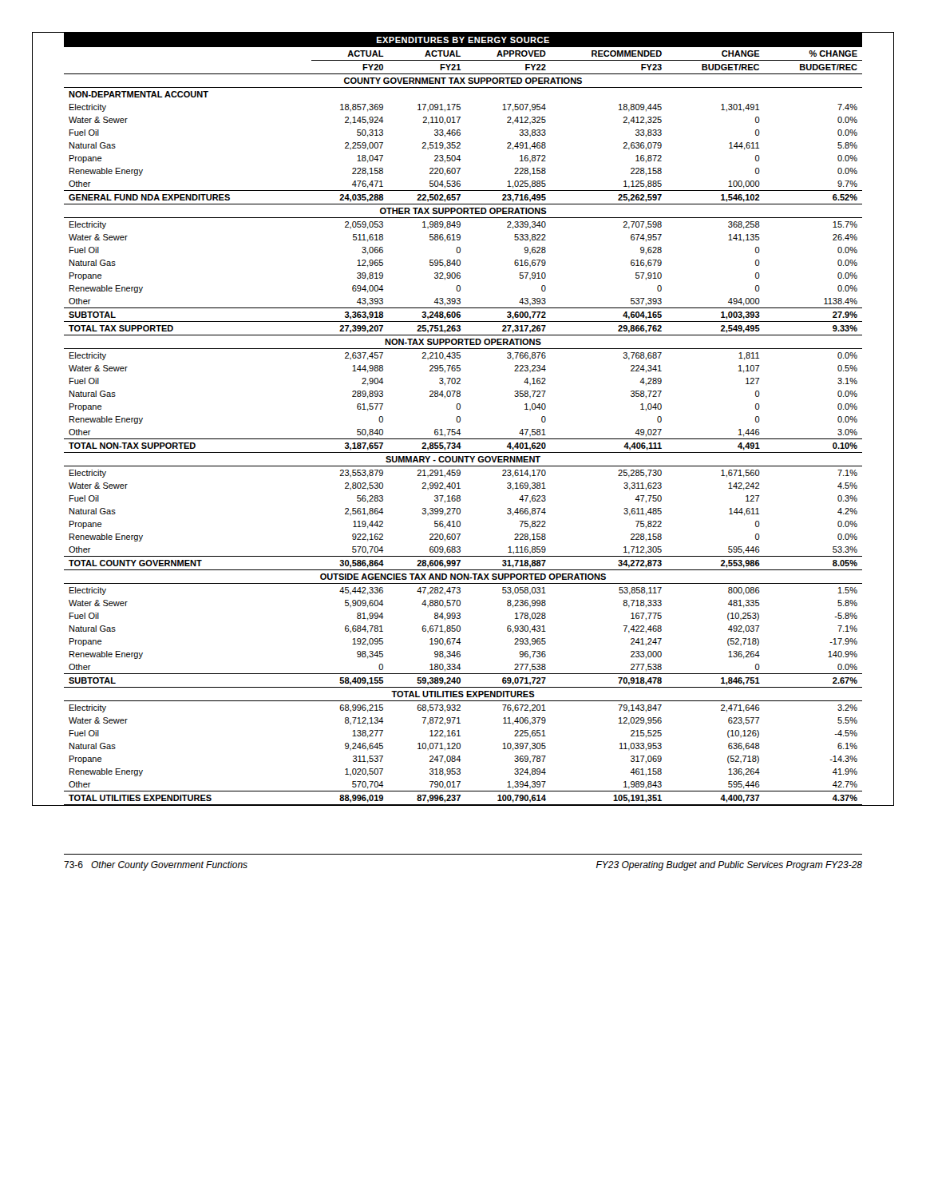EXPENDITURES BY ENERGY SOURCE
| | ACTUAL | ACTUAL | APPROVED | RECOMMENDED | CHANGE | % CHANGE |
| --- | --- | --- | --- | --- | --- | --- |
| FY20 | FY21 | FY22 | FY23 | BUDGET/REC | BUDGET/REC |
| COUNTY GOVERNMENT TAX SUPPORTED OPERATIONS |
| NON-DEPARTMENTAL ACCOUNT | | | | | | |
| Electricity | 18,857,369 | 17,091,175 | 17,507,954 | 18,809,445 | 1,301,491 | 7.4% |
| Water & Sewer | 2,145,924 | 2,110,017 | 2,412,325 | 2,412,325 | 0 | 0.0% |
| Fuel Oil | 50,313 | 33,466 | 33,833 | 33,833 | 0 | 0.0% |
| Natural Gas | 2,259,007 | 2,519,352 | 2,491,468 | 2,636,079 | 144,611 | 5.8% |
| Propane | 18,047 | 23,504 | 16,872 | 16,872 | 0 | 0.0% |
| Renewable Energy | 228,158 | 220,607 | 228,158 | 228,158 | 0 | 0.0% |
| Other | 476,471 | 504,536 | 1,025,885 | 1,125,885 | 100,000 | 9.7% |
| GENERAL FUND NDA EXPENDITURES | 24,035,288 | 22,502,657 | 23,716,495 | 25,262,597 | 1,546,102 | 6.52% |
| OTHER TAX SUPPORTED OPERATIONS |
| Electricity | 2,059,053 | 1,989,849 | 2,339,340 | 2,707,598 | 368,258 | 15.7% |
| Water & Sewer | 511,618 | 586,619 | 533,822 | 674,957 | 141,135 | 26.4% |
| Fuel Oil | 3,066 | 0 | 9,628 | 9,628 | 0 | 0.0% |
| Natural Gas | 12,965 | 595,840 | 616,679 | 616,679 | 0 | 0.0% |
| Propane | 39,819 | 32,906 | 57,910 | 57,910 | 0 | 0.0% |
| Renewable Energy | 694,004 | 0 | 0 | 0 | 0 | 0.0% |
| Other | 43,393 | 43,393 | 43,393 | 537,393 | 494,000 | 1138.4% |
| SUBTOTAL | 3,363,918 | 3,248,606 | 3,600,772 | 4,604,165 | 1,003,393 | 27.9% |
| TOTAL TAX SUPPORTED | 27,399,207 | 25,751,263 | 27,317,267 | 29,866,762 | 2,549,495 | 9.33% |
| NON-TAX SUPPORTED OPERATIONS |
| Electricity | 2,637,457 | 2,210,435 | 3,766,876 | 3,768,687 | 1,811 | 0.0% |
| Water & Sewer | 144,988 | 295,765 | 223,234 | 224,341 | 1,107 | 0.5% |
| Fuel Oil | 2,904 | 3,702 | 4,162 | 4,289 | 127 | 3.1% |
| Natural Gas | 289,893 | 284,078 | 358,727 | 358,727 | 0 | 0.0% |
| Propane | 61,577 | 0 | 1,040 | 1,040 | 0 | 0.0% |
| Renewable Energy | 0 | 0 | 0 | 0 | 0 | 0.0% |
| Other | 50,840 | 61,754 | 47,581 | 49,027 | 1,446 | 3.0% |
| TOTAL NON-TAX SUPPORTED | 3,187,657 | 2,855,734 | 4,401,620 | 4,406,111 | 4,491 | 0.10% |
| SUMMARY - COUNTY GOVERNMENT |
| Electricity | 23,553,879 | 21,291,459 | 23,614,170 | 25,285,730 | 1,671,560 | 7.1% |
| Water & Sewer | 2,802,530 | 2,992,401 | 3,169,381 | 3,311,623 | 142,242 | 4.5% |
| Fuel Oil | 56,283 | 37,168 | 47,623 | 47,750 | 127 | 0.3% |
| Natural Gas | 2,561,864 | 3,399,270 | 3,466,874 | 3,611,485 | 144,611 | 4.2% |
| Propane | 119,442 | 56,410 | 75,822 | 75,822 | 0 | 0.0% |
| Renewable Energy | 922,162 | 220,607 | 228,158 | 228,158 | 0 | 0.0% |
| Other | 570,704 | 609,683 | 1,116,859 | 1,712,305 | 595,446 | 53.3% |
| TOTAL COUNTY GOVERNMENT | 30,586,864 | 28,606,997 | 31,718,887 | 34,272,873 | 2,553,986 | 8.05% |
| OUTSIDE AGENCIES TAX AND NON-TAX SUPPORTED OPERATIONS |
| Electricity | 45,442,336 | 47,282,473 | 53,058,031 | 53,858,117 | 800,086 | 1.5% |
| Water & Sewer | 5,909,604 | 4,880,570 | 8,236,998 | 8,718,333 | 481,335 | 5.8% |
| Fuel Oil | 81,994 | 84,993 | 178,028 | 167,775 | (10,253) | -5.8% |
| Natural Gas | 6,684,781 | 6,671,850 | 6,930,431 | 7,422,468 | 492,037 | 7.1% |
| Propane | 192,095 | 190,674 | 293,965 | 241,247 | (52,718) | -17.9% |
| Renewable Energy | 98,345 | 98,346 | 96,736 | 233,000 | 136,264 | 140.9% |
| Other | 0 | 180,334 | 277,538 | 277,538 | 0 | 0.0% |
| SUBTOTAL | 58,409,155 | 59,389,240 | 69,071,727 | 70,918,478 | 1,846,751 | 2.67% |
| TOTAL UTILITIES EXPENDITURES |
| Electricity | 68,996,215 | 68,573,932 | 76,672,201 | 79,143,847 | 2,471,646 | 3.2% |
| Water & Sewer | 8,712,134 | 7,872,971 | 11,406,379 | 12,029,956 | 623,577 | 5.5% |
| Fuel Oil | 138,277 | 122,161 | 225,651 | 215,525 | (10,126) | -4.5% |
| Natural Gas | 9,246,645 | 10,071,120 | 10,397,305 | 11,033,953 | 636,648 | 6.1% |
| Propane | 311,537 | 247,084 | 369,787 | 317,069 | (52,718) | -14.3% |
| Renewable Energy | 1,020,507 | 318,953 | 324,894 | 461,158 | 136,264 | 41.9% |
| Other | 570,704 | 790,017 | 1,394,397 | 1,989,843 | 595,446 | 42.7% |
| TOTAL UTILITIES EXPENDITURES | 88,996,019 | 87,996,237 | 100,790,614 | 105,191,351 | 4,400,737 | 4.37% |
73-6 Other County Government Functions
FY23 Operating Budget and Public Services Program FY23-28